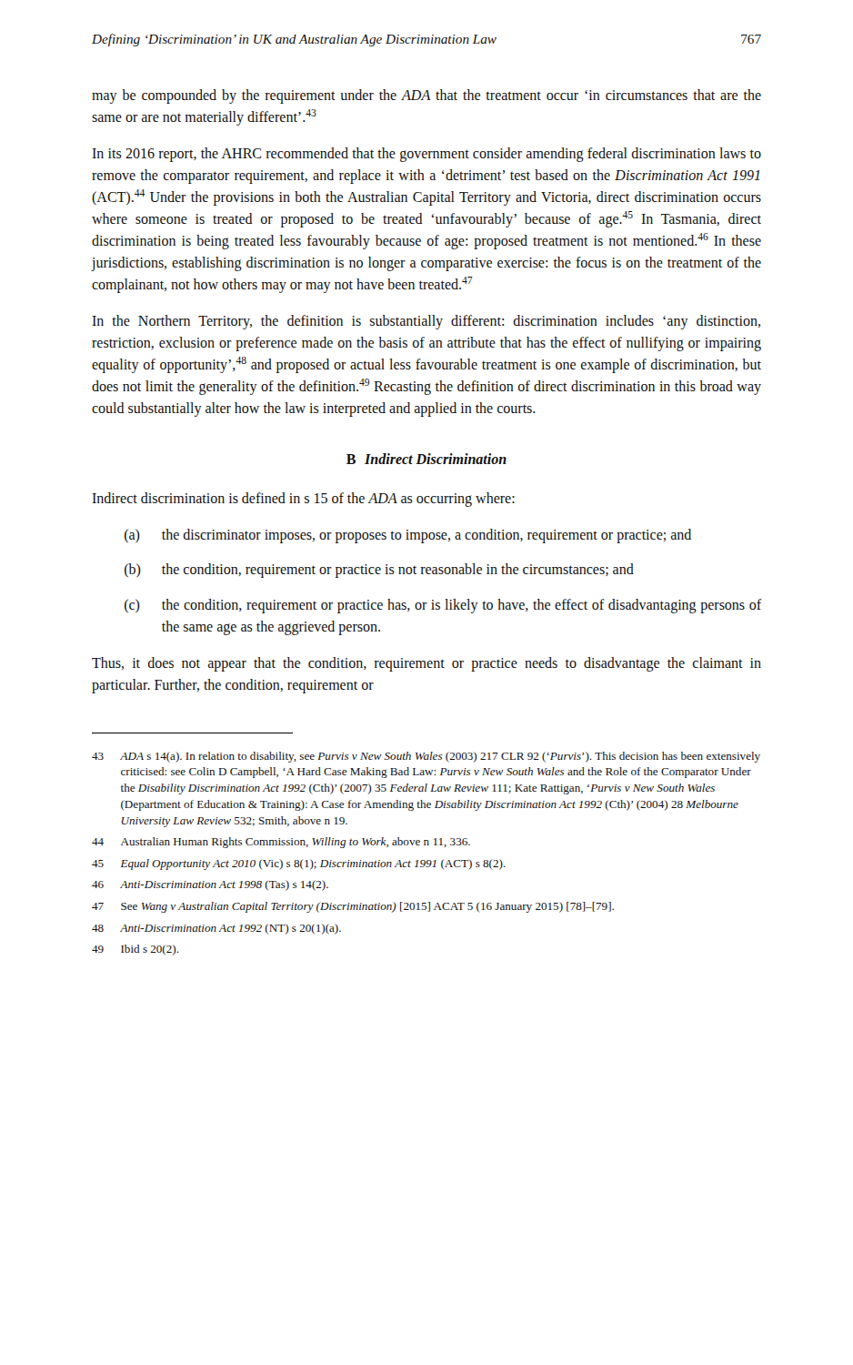Defining ‘Discrimination’ in UK and Australian Age Discrimination Law 767
may be compounded by the requirement under the ADA that the treatment occur ‘in circumstances that are the same or are not materially different’.43
In its 2016 report, the AHRC recommended that the government consider amending federal discrimination laws to remove the comparator requirement, and replace it with a ‘detriment’ test based on the Discrimination Act 1991 (ACT).44 Under the provisions in both the Australian Capital Territory and Victoria, direct discrimination occurs where someone is treated or proposed to be treated ‘unfavourably’ because of age.45 In Tasmania, direct discrimination is being treated less favourably because of age: proposed treatment is not mentioned.46 In these jurisdictions, establishing discrimination is no longer a comparative exercise: the focus is on the treatment of the complainant, not how others may or may not have been treated.47
In the Northern Territory, the definition is substantially different: discrimination includes ‘any distinction, restriction, exclusion or preference made on the basis of an attribute that has the effect of nullifying or impairing equality of opportunity’,48 and proposed or actual less favourable treatment is one example of discrimination, but does not limit the generality of the definition.49 Recasting the definition of direct discrimination in this broad way could substantially alter how the law is interpreted and applied in the courts.
BIndirect Discrimination
Indirect discrimination is defined in s 15 of the ADA as occurring where:
(a) the discriminator imposes, or proposes to impose, a condition, requirement or practice; and
(b) the condition, requirement or practice is not reasonable in the circumstances; and
(c) the condition, requirement or practice has, or is likely to have, the effect of disadvantaging persons of the same age as the aggrieved person.
Thus, it does not appear that the condition, requirement or practice needs to disadvantage the claimant in particular. Further, the condition, requirement or
ADA s 14(a). In relation to disability, see Purvis v New South Wales (2003) 217 CLR 92 (‘Purvis’). This decision has been extensively criticised: see Colin D Campbell, ‘A Hard Case Making Bad Law: Purvis v New South Wales and the Role of the Comparator Under the Disability Discrimination Act 1992 (Cth)’ (2007) 35 Federal Law Review 111; Kate Rattigan, ‘Purvis v New South Wales (Department of Education & Training): A Case for Amending the Disability Discrimination Act 1992 (Cth)’ (2004) 28 Melbourne University Law Review 532; Smith, above n 19.
Australian Human Rights Commission, Willing to Work, above n 11, 336.
Equal Opportunity Act 2010 (Vic) s 8(1); Discrimination Act 1991 (ACT) s 8(2).
Anti-Discrimination Act 1998 (Tas) s 14(2).
See Wang v Australian Capital Territory (Discrimination) [2015] ACAT 5 (16 January 2015) [78]–[79].
Anti-Discrimination Act 1992 (NT) s 20(1)(a).
Ibid s 20(2).